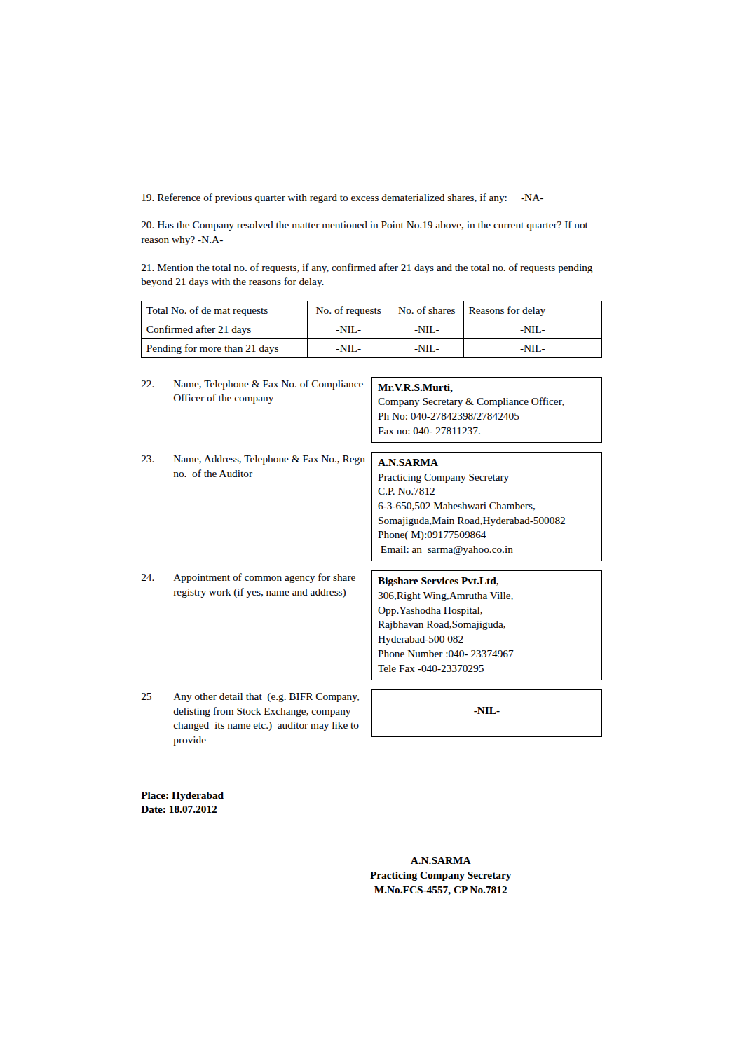19. Reference of previous quarter with regard to excess dematerialized shares, if any: -NA-
20. Has the Company resolved the matter mentioned in Point No.19 above, in the current quarter? If not reason why? -N.A-
21. Mention the total no. of requests, if any, confirmed after 21 days and the total no. of requests pending beyond 21 days with the reasons for delay.
| Total No. of de mat requests | No. of requests | No. of shares | Reasons for delay |
| Confirmed after 21 days | -NIL- | -NIL- | -NIL- |
| Pending for more than 21 days | -NIL- | -NIL- | -NIL- |
| 22. | Name, Telephone & Fax No. of Compliance Officer of the company | Mr.V.R.S.Murti, Company Secretary & Compliance Officer, Ph No: 040-27842398/27842405 Fax no: 040- 27811237. |
| 23. | Name, Address, Telephone & Fax No., Regn no. of the Auditor | A.N.SARMA Practicing Company Secretary C.P. No.7812 6-3-650,502 Maheshwari Chambers, Somajiguda,Main Road,Hyderabad-500082 Phone( M):09177509864 Email: an_sarma@yahoo.co.in |
| 24. | Appointment of common agency for share registry work (if yes, name and address) | Bigshare Services Pvt.Ltd , 306,Right Wing,Amrutha Ville, Opp.Yashodha Hospital, Rajbhavan Road,Somajiguda, Hyderabad-500 082 Phone Number :040- 23374967 Tele Fax -040-23370295 |
| 25 | Any other detail that (e.g. BIFR Company, delisting from Stock Exchange, company changed its name etc.) auditor may like to provide | -NIL- |
Place: Hyderabad
Date: 18.07.2012
A.N.SARMA
Practicing Company Secretary
M.No.FCS-4557, CP No.7812